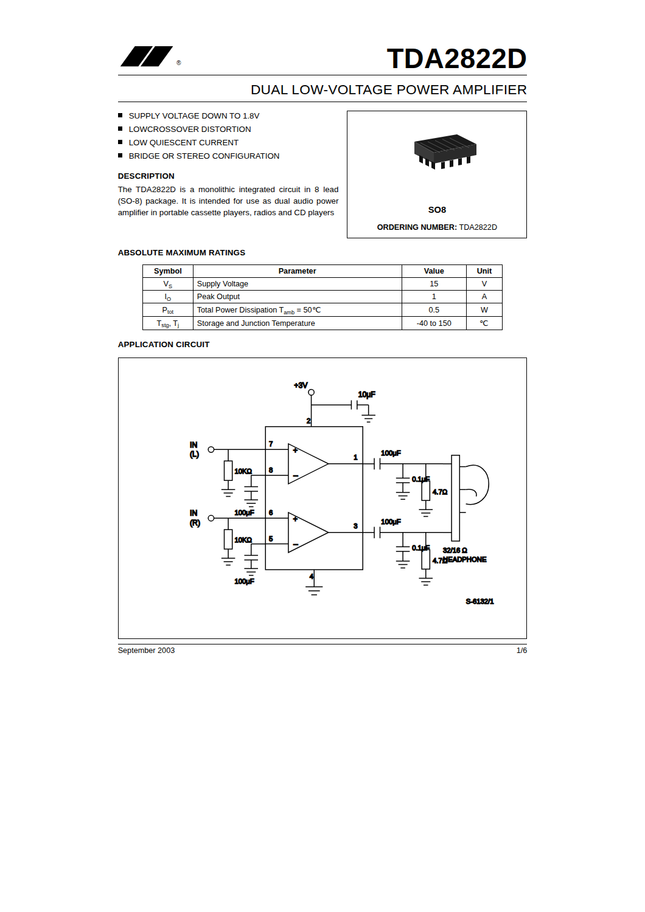®
TDA2822D
DUAL LOW-VOLTAGE POWER AMPLIFIER
SUPPLY VOLTAGE DOWN TO 1.8V
LOWCROSSOVER DISTORTION
LOW QUIESCENT CURRENT
BRIDGE OR STEREO CONFIGURATION
DESCRIPTION
The TDA2822D is a monolithic integrated circuit in 8 lead (SO-8) package. It is intended for use as dual audio power amplifier in portable cassette players, radios and CD players
SO8
ORDERING NUMBER: TDA2822D
ABSOLUTE MAXIMUM RATINGS
| Symbol | Parameter | Value | Unit |
| --- | --- | --- | --- |
| V S | Supply Voltage | 15 | V |
| I O | Peak Output | 1 | A |
| P tot | Total Power Dissipation T amb = 50℃ | 0.5 | W |
| T stg , T j | Storage and Junction Temperature | -40 to 150 | ℃ |
APPLICATION CIRCUIT
+3V 10μF 2 + − + − 7 IN (L) 10KΩ 8 100μF 6 IN (R) 10KΩ 5 100μF 4 1 100μF 0.1μF 4.7Ω 3 100μF 0.1μF 4.7Ω 32/16 Ω HEADPHONE S-6132/1
September 2003 1/6